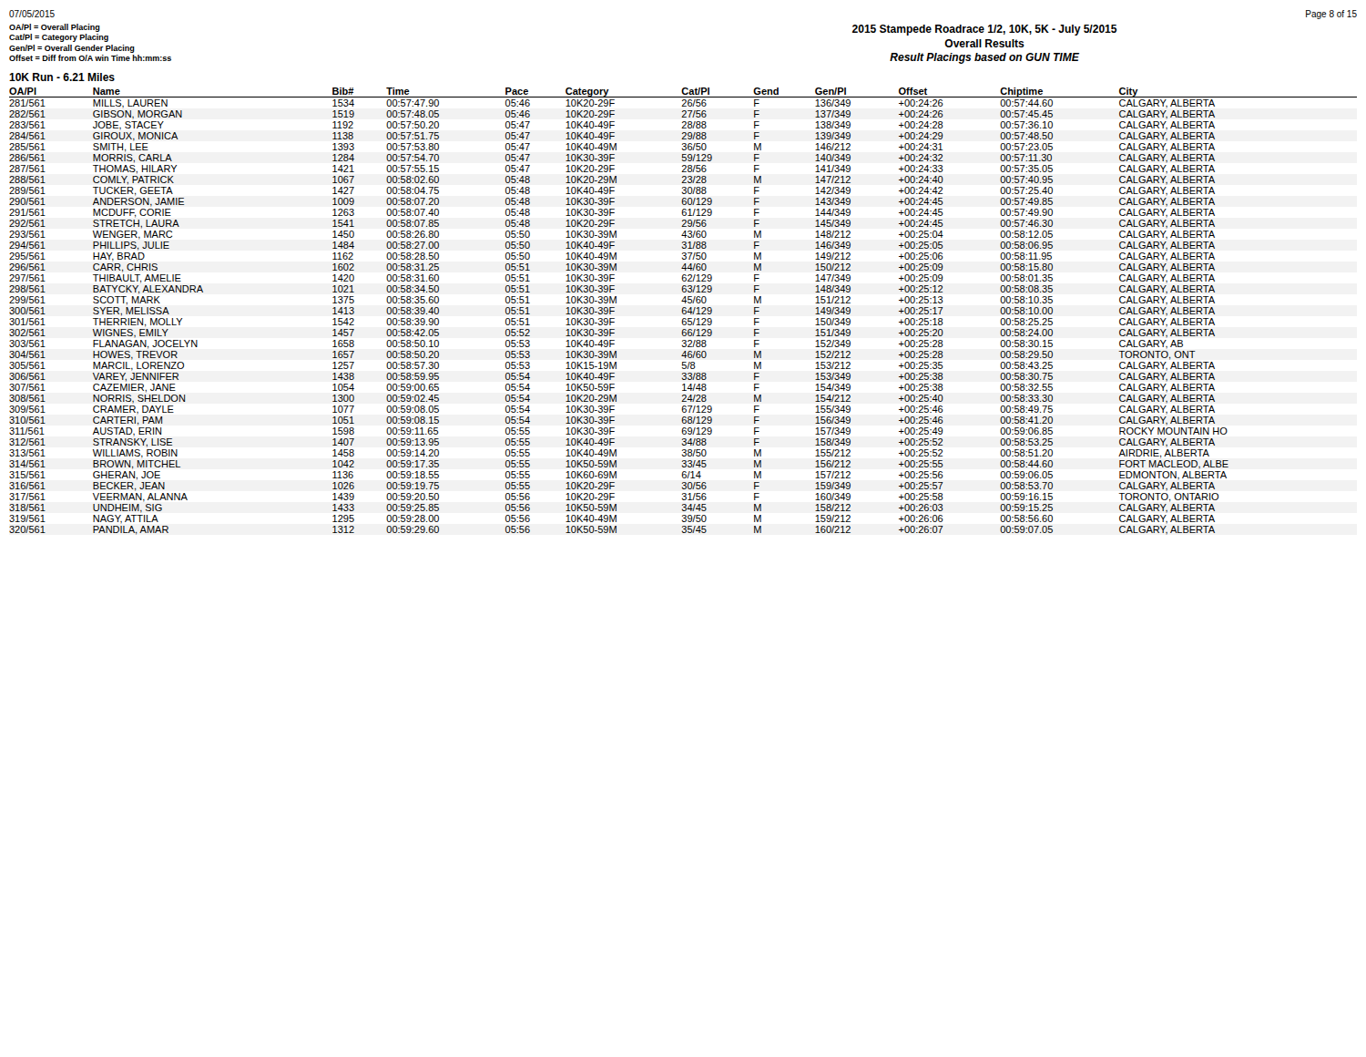07/05/2015
Page 8 of 15
| OA/Pl = Overall Placing Cat/Pl = Category Placing Gen/Pl = Overall Gender Placing Offset = Diff from O/A win Time hh:mm:ss | 2015 Stampede Roadrace 1/2, 10K, 5K - July 5/2015 Overall Results Result Placings based on GUN TIME |
10K Run - 6.21 Miles
| OA/Pl | Name | Bib# | Time | Pace | Category | Cat/Pl | Gend | Gen/Pl | Offset | Chiptime | City |
| --- | --- | --- | --- | --- | --- | --- | --- | --- | --- | --- | --- |
| 281/561 | MILLS, LAUREN | 1534 | 00:57:47.90 | 05:46 | 10K20-29F | 26/56 | F | 136/349 | +00:24:26 | 00:57:44.60 | CALGARY, ALBERTA |
| 282/561 | GIBSON, MORGAN | 1519 | 00:57:48.05 | 05:46 | 10K20-29F | 27/56 | F | 137/349 | +00:24:26 | 00:57:45.45 | CALGARY, ALBERTA |
| 283/561 | JOBE, STACEY | 1192 | 00:57:50.20 | 05:47 | 10K40-49F | 28/88 | F | 138/349 | +00:24:28 | 00:57:36.10 | CALGARY, ALBERTA |
| 284/561 | GIROUX, MONICA | 1138 | 00:57:51.75 | 05:47 | 10K40-49F | 29/88 | F | 139/349 | +00:24:29 | 00:57:48.50 | CALGARY, ALBERTA |
| 285/561 | SMITH, LEE | 1393 | 00:57:53.80 | 05:47 | 10K40-49M | 36/50 | M | 146/212 | +00:24:31 | 00:57:23.05 | CALGARY, ALBERTA |
| 286/561 | MORRIS, CARLA | 1284 | 00:57:54.70 | 05:47 | 10K30-39F | 59/129 | F | 140/349 | +00:24:32 | 00:57:11.30 | CALGARY, ALBERTA |
| 287/561 | THOMAS, HILARY | 1421 | 00:57:55.15 | 05:47 | 10K20-29F | 28/56 | F | 141/349 | +00:24:33 | 00:57:35.05 | CALGARY, ALBERTA |
| 288/561 | COMLY, PATRICK | 1067 | 00:58:02.60 | 05:48 | 10K20-29M | 23/28 | M | 147/212 | +00:24:40 | 00:57:40.95 | CALGARY, ALBERTA |
| 289/561 | TUCKER, GEETA | 1427 | 00:58:04.75 | 05:48 | 10K40-49F | 30/88 | F | 142/349 | +00:24:42 | 00:57:25.40 | CALGARY, ALBERTA |
| 290/561 | ANDERSON, JAMIE | 1009 | 00:58:07.20 | 05:48 | 10K30-39F | 60/129 | F | 143/349 | +00:24:45 | 00:57:49.85 | CALGARY, ALBERTA |
| 291/561 | MCDUFF, CORIE | 1263 | 00:58:07.40 | 05:48 | 10K30-39F | 61/129 | F | 144/349 | +00:24:45 | 00:57:49.90 | CALGARY, ALBERTA |
| 292/561 | STRETCH, LAURA | 1541 | 00:58:07.85 | 05:48 | 10K20-29F | 29/56 | F | 145/349 | +00:24:45 | 00:57:46.30 | CALGARY, ALBERTA |
| 293/561 | WENGER, MARC | 1450 | 00:58:26.80 | 05:50 | 10K30-39M | 43/60 | M | 148/212 | +00:25:04 | 00:58:12.05 | CALGARY, ALBERTA |
| 294/561 | PHILLIPS, JULIE | 1484 | 00:58:27.00 | 05:50 | 10K40-49F | 31/88 | F | 146/349 | +00:25:05 | 00:58:06.95 | CALGARY, ALBERTA |
| 295/561 | HAY, BRAD | 1162 | 00:58:28.50 | 05:50 | 10K40-49M | 37/50 | M | 149/212 | +00:25:06 | 00:58:11.95 | CALGARY, ALBERTA |
| 296/561 | CARR, CHRIS | 1602 | 00:58:31.25 | 05:51 | 10K30-39M | 44/60 | M | 150/212 | +00:25:09 | 00:58:15.80 | CALGARY, ALBERTA |
| 297/561 | THIBAULT, AMELIE | 1420 | 00:58:31.60 | 05:51 | 10K30-39F | 62/129 | F | 147/349 | +00:25:09 | 00:58:01.35 | CALGARY, ALBERTA |
| 298/561 | BATYCKY, ALEXANDRA | 1021 | 00:58:34.50 | 05:51 | 10K30-39F | 63/129 | F | 148/349 | +00:25:12 | 00:58:08.35 | CALGARY, ALBERTA |
| 299/561 | SCOTT, MARK | 1375 | 00:58:35.60 | 05:51 | 10K30-39M | 45/60 | M | 151/212 | +00:25:13 | 00:58:10.35 | CALGARY, ALBERTA |
| 300/561 | SYER, MELISSA | 1413 | 00:58:39.40 | 05:51 | 10K30-39F | 64/129 | F | 149/349 | +00:25:17 | 00:58:10.00 | CALGARY, ALBERTA |
| 301/561 | THERRIEN, MOLLY | 1542 | 00:58:39.90 | 05:51 | 10K30-39F | 65/129 | F | 150/349 | +00:25:18 | 00:58:25.25 | CALGARY, ALBERTA |
| 302/561 | WIGNES, EMILY | 1457 | 00:58:42.05 | 05:52 | 10K30-39F | 66/129 | F | 151/349 | +00:25:20 | 00:58:24.00 | CALGARY, ALBERTA |
| 303/561 | FLANAGAN, JOCELYN | 1658 | 00:58:50.10 | 05:53 | 10K40-49F | 32/88 | F | 152/349 | +00:25:28 | 00:58:30.15 | CALGARY, AB |
| 304/561 | HOWES, TREVOR | 1657 | 00:58:50.20 | 05:53 | 10K30-39M | 46/60 | M | 152/212 | +00:25:28 | 00:58:29.50 | TORONTO, ONT |
| 305/561 | MARCIL, LORENZO | 1257 | 00:58:57.30 | 05:53 | 10K15-19M | 5/8 | M | 153/212 | +00:25:35 | 00:58:43.25 | CALGARY, ALBERTA |
| 306/561 | VAREY, JENNIFER | 1438 | 00:58:59.95 | 05:54 | 10K40-49F | 33/88 | F | 153/349 | +00:25:38 | 00:58:30.75 | CALGARY, ALBERTA |
| 307/561 | CAZEMIER, JANE | 1054 | 00:59:00.65 | 05:54 | 10K50-59F | 14/48 | F | 154/349 | +00:25:38 | 00:58:32.55 | CALGARY, ALBERTA |
| 308/561 | NORRIS, SHELDON | 1300 | 00:59:02.45 | 05:54 | 10K20-29M | 24/28 | M | 154/212 | +00:25:40 | 00:58:33.30 | CALGARY, ALBERTA |
| 309/561 | CRAMER, DAYLE | 1077 | 00:59:08.05 | 05:54 | 10K30-39F | 67/129 | F | 155/349 | +00:25:46 | 00:58:49.75 | CALGARY, ALBERTA |
| 310/561 | CARTERI, PAM | 1051 | 00:59:08.15 | 05:54 | 10K30-39F | 68/129 | F | 156/349 | +00:25:46 | 00:58:41.20 | CALGARY, ALBERTA |
| 311/561 | AUSTAD, ERIN | 1598 | 00:59:11.65 | 05:55 | 10K30-39F | 69/129 | F | 157/349 | +00:25:49 | 00:59:06.85 | ROCKY MOUNTAIN HO |
| 312/561 | STRANSKY, LISE | 1407 | 00:59:13.95 | 05:55 | 10K40-49F | 34/88 | F | 158/349 | +00:25:52 | 00:58:53.25 | CALGARY, ALBERTA |
| 313/561 | WILLIAMS, ROBIN | 1458 | 00:59:14.20 | 05:55 | 10K40-49M | 38/50 | M | 155/212 | +00:25:52 | 00:58:51.20 | AIRDRIE, ALBERTA |
| 314/561 | BROWN, MITCHEL | 1042 | 00:59:17.35 | 05:55 | 10K50-59M | 33/45 | M | 156/212 | +00:25:55 | 00:58:44.60 | FORT MACLEOD, ALBE |
| 315/561 | GHERAN, JOE | 1136 | 00:59:18.55 | 05:55 | 10K60-69M | 6/14 | M | 157/212 | +00:25:56 | 00:59:06.05 | EDMONTON, ALBERTA |
| 316/561 | BECKER, JEAN | 1026 | 00:59:19.75 | 05:55 | 10K20-29F | 30/56 | F | 159/349 | +00:25:57 | 00:58:53.70 | CALGARY, ALBERTA |
| 317/561 | VEERMAN, ALANNA | 1439 | 00:59:20.50 | 05:56 | 10K20-29F | 31/56 | F | 160/349 | +00:25:58 | 00:59:16.15 | TORONTO, ONTARIO |
| 318/561 | UNDHEIM, SIG | 1433 | 00:59:25.85 | 05:56 | 10K50-59M | 34/45 | M | 158/212 | +00:26:03 | 00:59:15.25 | CALGARY, ALBERTA |
| 319/561 | NAGY, ATTILA | 1295 | 00:59:28.00 | 05:56 | 10K40-49M | 39/50 | M | 159/212 | +00:26:06 | 00:58:56.60 | CALGARY, ALBERTA |
| 320/561 | PANDILA, AMAR | 1312 | 00:59:29.60 | 05:56 | 10K50-59M | 35/45 | M | 160/212 | +00:26:07 | 00:59:07.05 | CALGARY, ALBERTA |